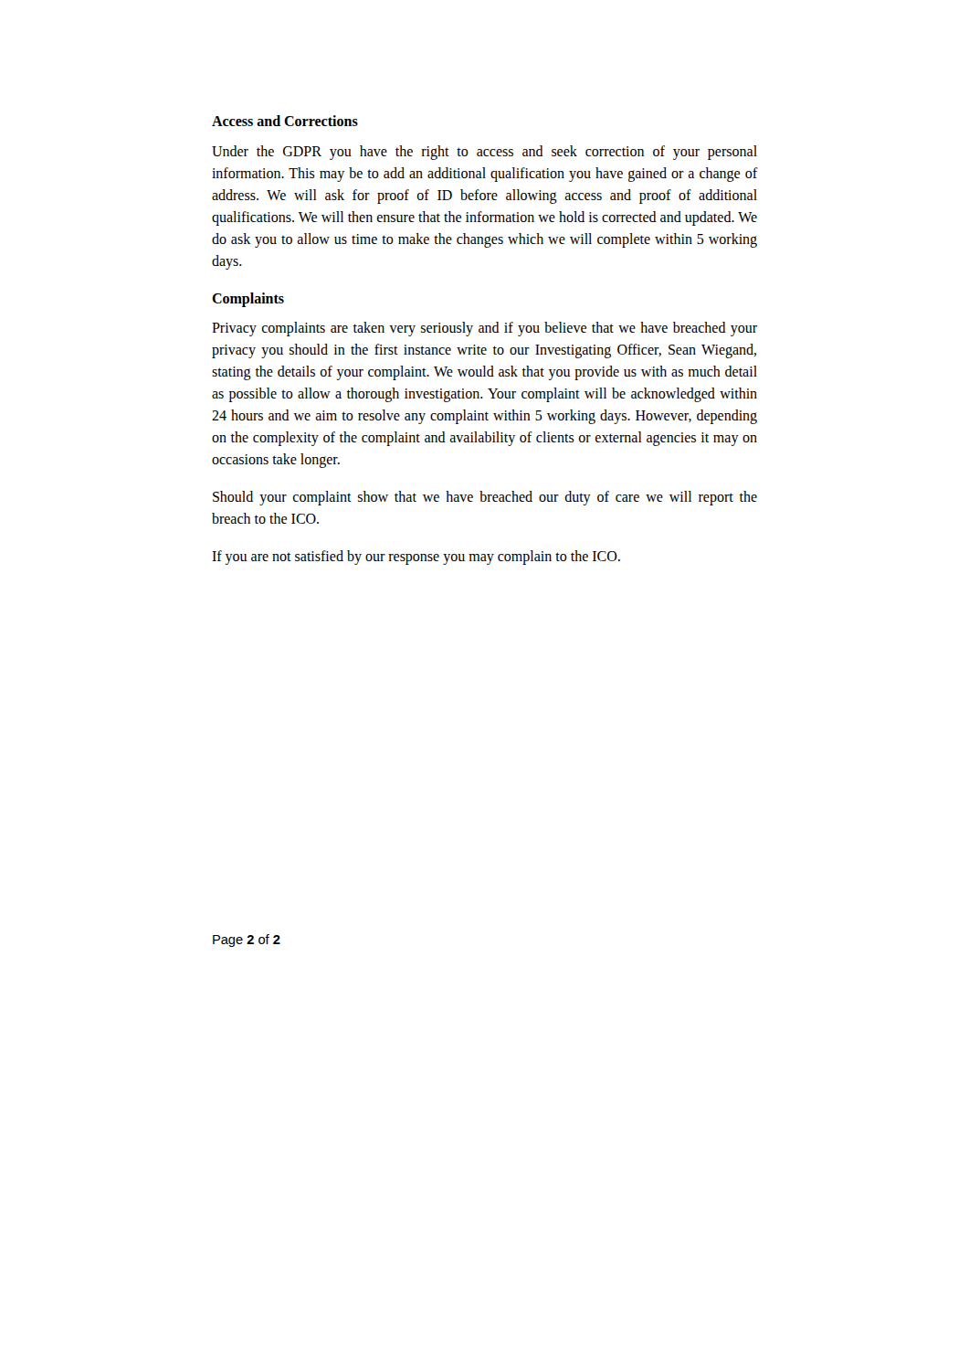Access and Corrections
Under the GDPR you have the right to access and seek correction of your personal information. This may be to add an additional qualification you have gained or a change of address. We will ask for proof of ID before allowing access and proof of additional qualifications. We will then ensure that the information we hold is corrected and updated. We do ask you to allow us time to make the changes which we will complete within 5 working days.
Complaints
Privacy complaints are taken very seriously and if you believe that we have breached your privacy you should in the first instance write to our Investigating Officer, Sean Wiegand, stating the details of your complaint. We would ask that you provide us with as much detail as possible to allow a thorough investigation. Your complaint will be acknowledged within 24 hours and we aim to resolve any complaint within 5 working days. However, depending on the complexity of the complaint and availability of clients or external agencies it may on occasions take longer.
Should your complaint show that we have breached our duty of care we will report the breach to the ICO.
If you are not satisfied by our response you may complain to the ICO.
Page 2 of 2